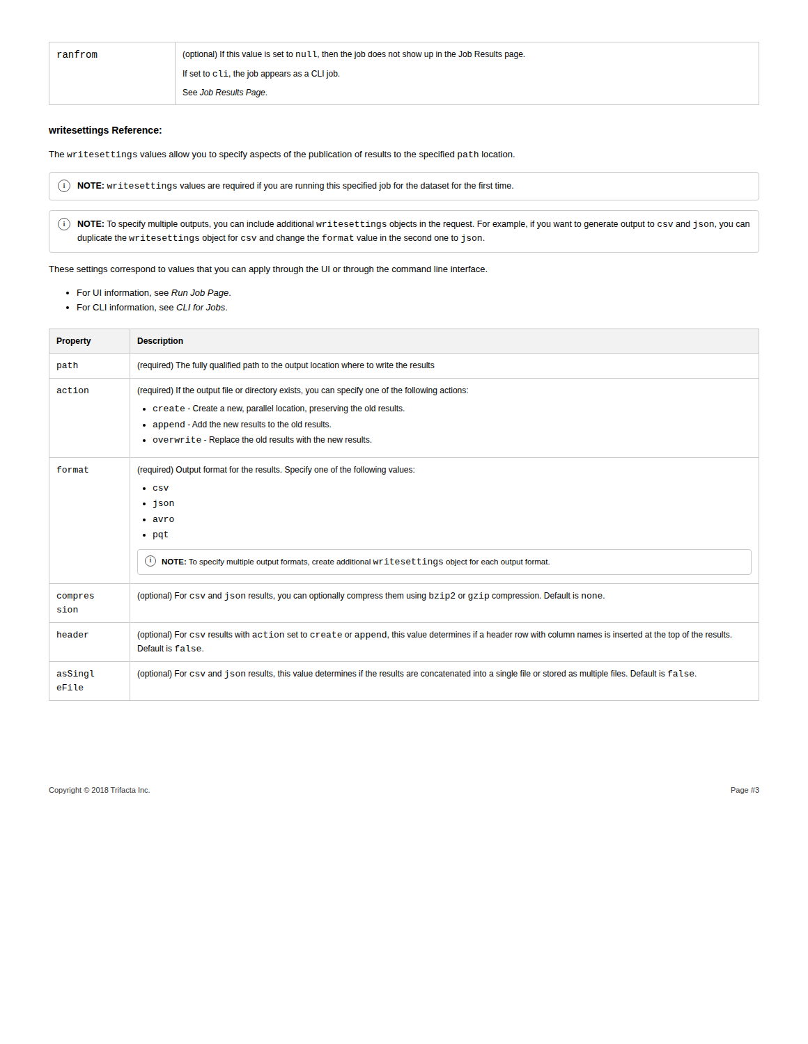| ranfrom | (optional) If this value is set to null , then the job does not show up in the Job Results page. If set to cli , the job appears as a CLI job. See Job Results Page . |
writesettings Reference:
The writesettings values allow you to specify aspects of the publication of results to the specified path location.
i NOTE: writesettings values are required if you are running this specified job for the dataset for the first time.
i NOTE: To specify multiple outputs, you can include additional writesettings objects in the request. For example, if you want to generate output to csv and json, you can duplicate the writesettings object for csv and change the format value in the second one to json.
These settings correspond to values that you can apply through the UI or through the command line interface.
For UI information, see Run Job Page.
For CLI information, see CLI for Jobs.
| Property | Description |
| --- | --- |
| path | (required) The fully qualified path to the output location where to write the results |
| action | (required) If the output file or directory exists, you can specify one of the following actions: create - Create a new, parallel location, preserving the old results. append - Add the new results to the old results. overwrite - Replace the old results with the new results. |
| format | (required) Output format for the results. Specify one of the following values: csv json avro pqt i NOTE: To specify multiple output formats, create additional writesettings object for each output format. |
| compres sion | (optional) For csv and json results, you can optionally compress them using bzip2 or gzip compression. Default is none . |
| header | (optional) For csv results with action set to create or append , this value determines if a header row with column names is inserted at the top of the results. Default is false . |
| asSingl eFile | (optional) For csv and json results, this value determines if the results are concatenated into a single file or stored as multiple files. Default is false . |
Copyright © 2018 Trifacta Inc.
Page #3